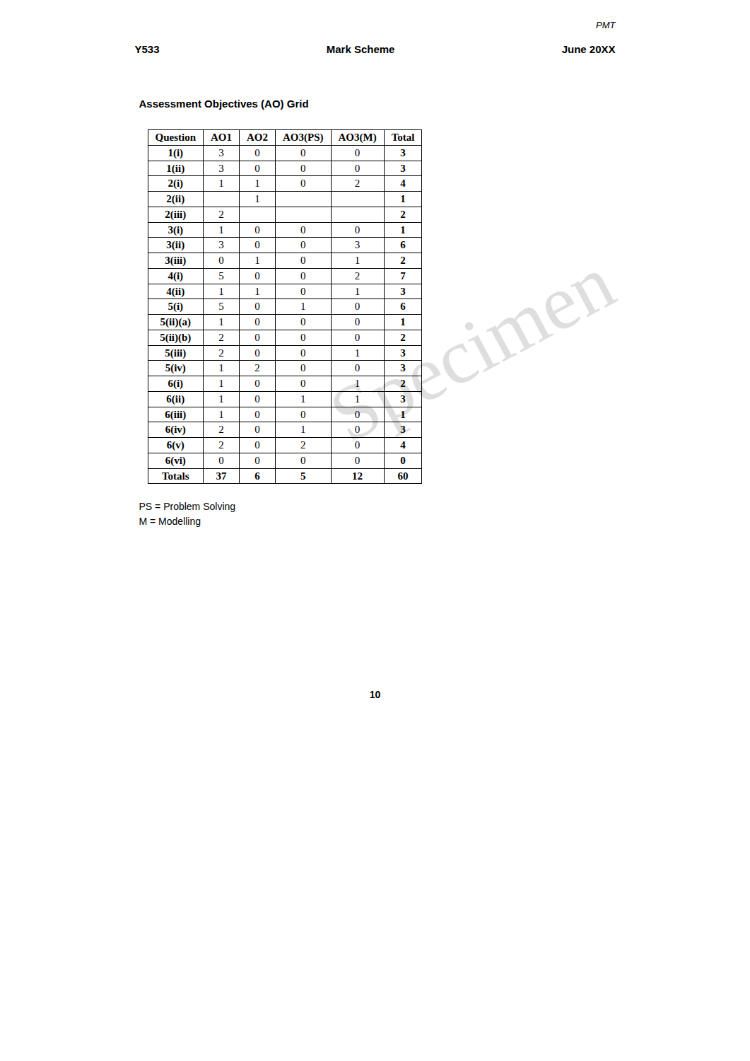PMT
Y533 Mark Scheme June 20XX
Assessment Objectives (AO) Grid
| Question | AO1 | AO2 | AO3(PS) | AO3(M) | Total |
| --- | --- | --- | --- | --- | --- |
| 1(i) | 3 | 0 | 0 | 0 | 3 |
| 1(ii) | 3 | 0 | 0 | 0 | 3 |
| 2(i) | 1 | 1 | 0 | 2 | 4 |
| 2(ii) | | 1 | | | 1 |
| 2(iii) | 2 | | | | 2 |
| 3(i) | 1 | 0 | 0 | 0 | 1 |
| 3(ii) | 3 | 0 | 0 | 3 | 6 |
| 3(iii) | 0 | 1 | 0 | 1 | 2 |
| 4(i) | 5 | 0 | 0 | 2 | 7 |
| 4(ii) | 1 | 1 | 0 | 1 | 3 |
| 5(i) | 5 | 0 | 1 | 0 | 6 |
| 5(ii)(a) | 1 | 0 | 0 | 0 | 1 |
| 5(ii)(b) | 2 | 0 | 0 | 0 | 2 |
| 5(iii) | 2 | 0 | 0 | 1 | 3 |
| 5(iv) | 1 | 2 | 0 | 0 | 3 |
| 6(i) | 1 | 0 | 0 | 1 | 2 |
| 6(ii) | 1 | 0 | 1 | 1 | 3 |
| 6(iii) | 1 | 0 | 0 | 0 | 1 |
| 6(iv) | 2 | 0 | 1 | 0 | 3 |
| 6(v) | 2 | 0 | 2 | 0 | 4 |
| 6(vi) | 0 | 0 | 0 | 0 | 0 |
| Totals | 37 | 6 | 5 | 12 | 60 |
PS = Problem Solving
M = Modelling
Specimen
10